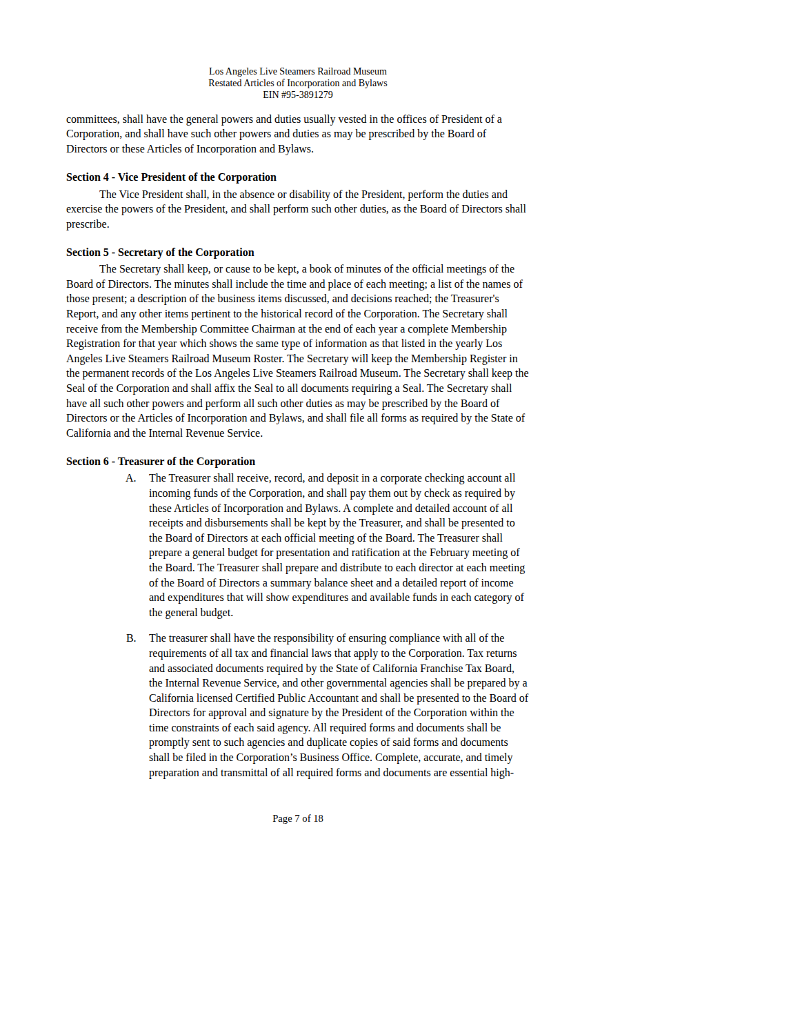Los Angeles Live Steamers Railroad Museum
Restated Articles of Incorporation and Bylaws
EIN #95-3891279
committees, shall have the general powers and duties usually vested in the offices of President of a Corporation, and shall have such other powers and duties as may be prescribed by the Board of Directors or these Articles of Incorporation and Bylaws.
Section 4 - Vice President of the Corporation
The Vice President shall, in the absence or disability of the President, perform the duties and exercise the powers of the President, and shall perform such other duties, as the Board of Directors shall prescribe.
Section 5 - Secretary of the Corporation
The Secretary shall keep, or cause to be kept, a book of minutes of the official meetings of the Board of Directors. The minutes shall include the time and place of each meeting; a list of the names of those present; a description of the business items discussed, and decisions reached; the Treasurer's Report, and any other items pertinent to the historical record of the Corporation. The Secretary shall receive from the Membership Committee Chairman at the end of each year a complete Membership Registration for that year which shows the same type of information as that listed in the yearly Los Angeles Live Steamers Railroad Museum Roster. The Secretary will keep the Membership Register in the permanent records of the Los Angeles Live Steamers Railroad Museum. The Secretary shall keep the Seal of the Corporation and shall affix the Seal to all documents requiring a Seal. The Secretary shall have all such other powers and perform all such other duties as may be prescribed by the Board of Directors or the Articles of Incorporation and Bylaws, and shall file all forms as required by the State of California and the Internal Revenue Service.
Section 6 - Treasurer of the Corporation
The Treasurer shall receive, record, and deposit in a corporate checking account all incoming funds of the Corporation, and shall pay them out by check as required by these Articles of Incorporation and Bylaws. A complete and detailed account of all receipts and disbursements shall be kept by the Treasurer, and shall be presented to the Board of Directors at each official meeting of the Board. The Treasurer shall prepare a general budget for presentation and ratification at the February meeting of the Board. The Treasurer shall prepare and distribute to each director at each meeting of the Board of Directors a summary balance sheet and a detailed report of income and expenditures that will show expenditures and available funds in each category of the general budget.
The treasurer shall have the responsibility of ensuring compliance with all of the requirements of all tax and financial laws that apply to the Corporation. Tax returns and associated documents required by the State of California Franchise Tax Board, the Internal Revenue Service, and other governmental agencies shall be prepared by a California licensed Certified Public Accountant and shall be presented to the Board of Directors for approval and signature by the President of the Corporation within the time constraints of each said agency. All required forms and documents shall be promptly sent to such agencies and duplicate copies of said forms and documents shall be filed in the Corporation’s Business Office. Complete, accurate, and timely preparation and transmittal of all required forms and documents are essential high-
Page 7 of 18